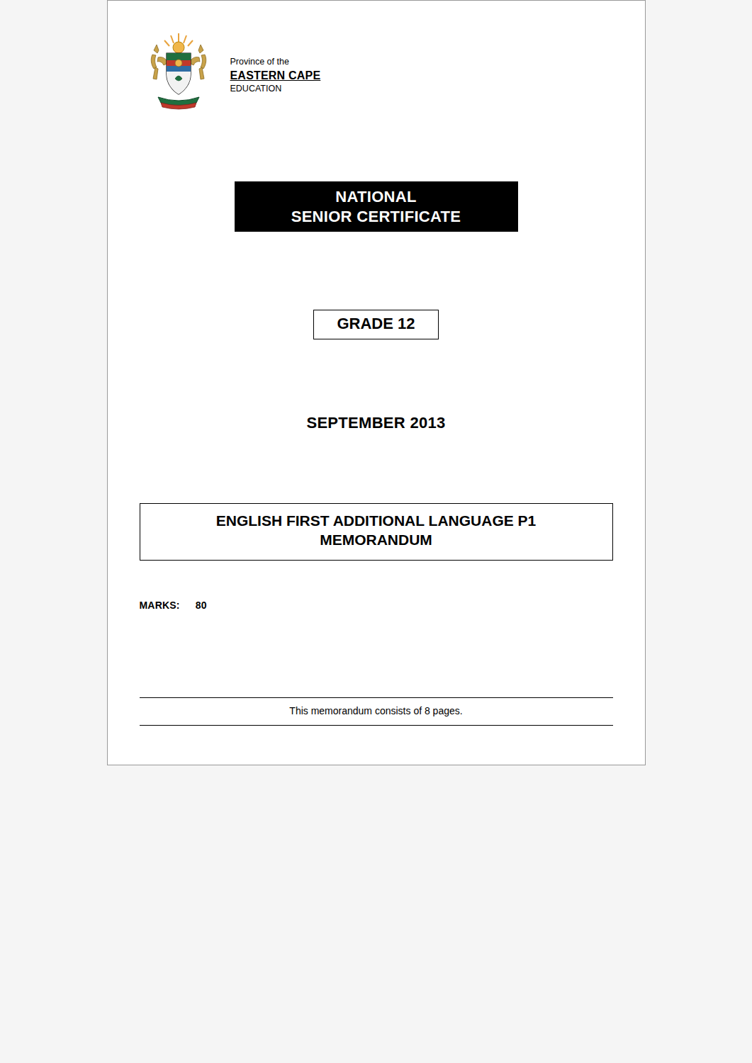Province of the
EASTERN CAPE
EDUCATION
NATIONAL
SENIOR CERTIFICATE
GRADE 12
SEPTEMBER 2013
ENGLISH FIRST ADDITIONAL LANGUAGE P1
MEMORANDUM
MARKS: 80
This memorandum consists of 8 pages.